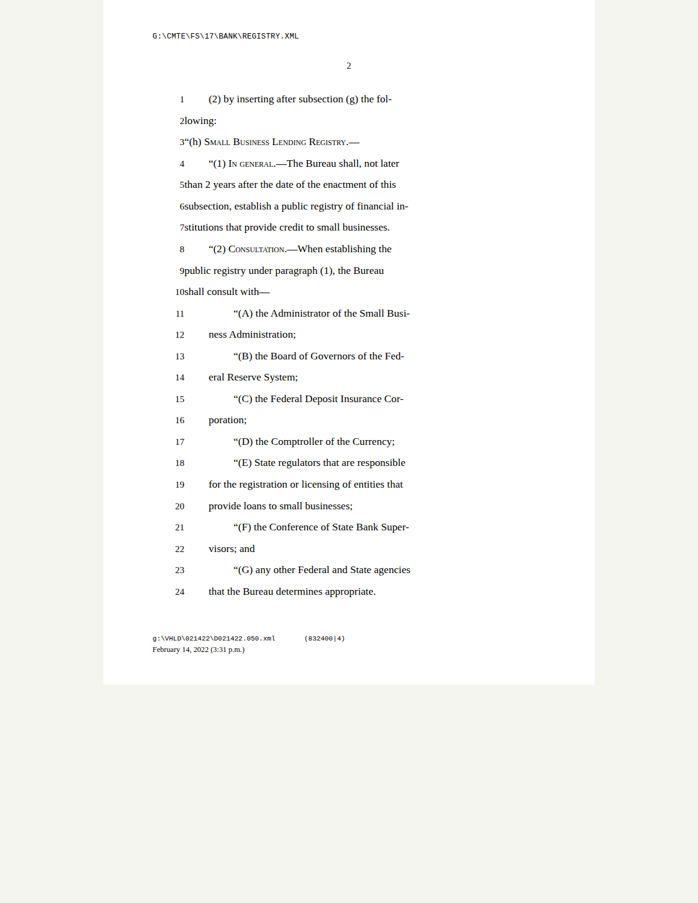G:\CMTE\FS\17\BANK\REGISTRY.XML
2
| 1 | (2) by inserting after subsection (g) the fol- |
| 2 | lowing: |
| 3 | “(h) Small Business Lending Registry .— |
| 4 | “(1) In general .—The Bureau shall, not later |
| 5 | than 2 years after the date of the enactment of this |
| 6 | subsection, establish a public registry of financial in- |
| 7 | stitutions that provide credit to small businesses. |
| 8 | “(2) Consultation .—When establishing the |
| 9 | public registry under paragraph (1), the Bureau |
| 10 | shall consult with— |
| 11 | “(A) the Administrator of the Small Busi- |
| 12 | ness Administration; |
| 13 | “(B) the Board of Governors of the Fed- |
| 14 | eral Reserve System; |
| 15 | “(C) the Federal Deposit Insurance Cor- |
| 16 | poration; |
| 17 | “(D) the Comptroller of the Currency; |
| 18 | “(E) State regulators that are responsible |
| 19 | for the registration or licensing of entities that |
| 20 | provide loans to small businesses; |
| 21 | “(F) the Conference of State Bank Super- |
| 22 | visors; and |
| 23 | “(G) any other Federal and State agencies |
| 24 | that the Bureau determines appropriate. |
g:\VHLD\021422\D021422.050.xml (832400|4)
February 14, 2022 (3:31 p.m.)